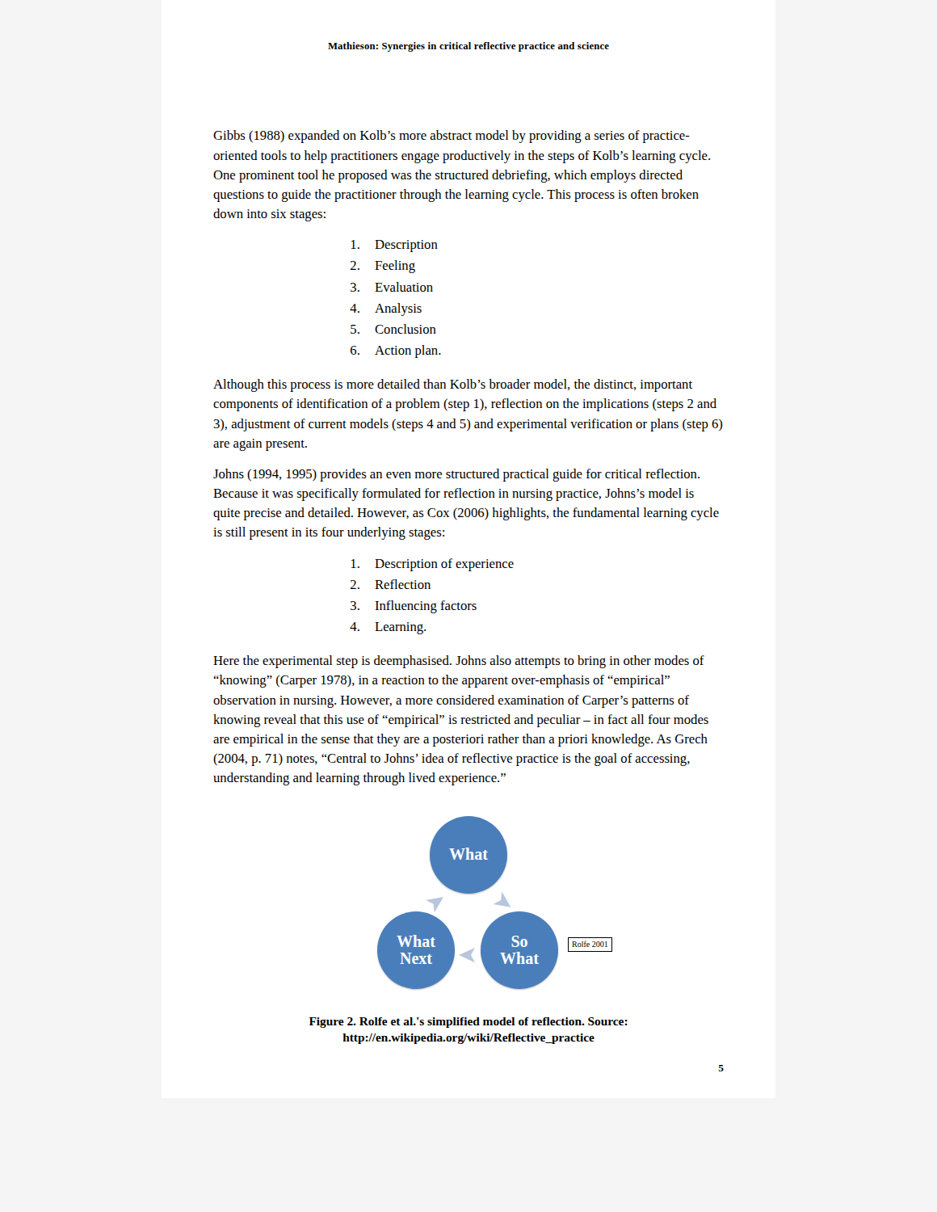Mathieson: Synergies in critical reflective practice and science
Gibbs (1988) expanded on Kolb’s more abstract model by providing a series of practice-oriented tools to help practitioners engage productively in the steps of Kolb’s learning cycle. One prominent tool he proposed was the structured debriefing, which employs directed questions to guide the practitioner through the learning cycle. This process is often broken down into six stages:
Description
Feeling
Evaluation
Analysis
Conclusion
Action plan.
Although this process is more detailed than Kolb’s broader model, the distinct, important components of identification of a problem (step 1), reflection on the implications (steps 2 and 3), adjustment of current models (steps 4 and 5) and experimental verification or plans (step 6) are again present.
Johns (1994, 1995) provides an even more structured practical guide for critical reflection. Because it was specifically formulated for reflection in nursing practice, Johns’s model is quite precise and detailed. However, as Cox (2006) highlights, the fundamental learning cycle is still present in its four underlying stages:
Description of experience
Reflection
Influencing factors
Learning.
Here the experimental step is deemphasised. Johns also attempts to bring in other modes of “knowing” (Carper 1978), in a reaction to the apparent over-emphasis of “empirical” observation in nursing. However, a more considered examination of Carper’s patterns of knowing reveal that this use of “empirical” is restricted and peculiar – in fact all four modes are empirical in the sense that they are a posteriori rather than a priori knowledge. As Grech (2004, p. 71) notes, “Central to Johns’ idea of reflective practice is the goal of accessing, understanding and learning through lived experience.”
What
So
What
What
Next
➤
➤
➤
Rolfe 2001
Figure 2. Rolfe et al.'s simplified model of reflection. Source:
http://en.wikipedia.org/wiki/Reflective_practice
5